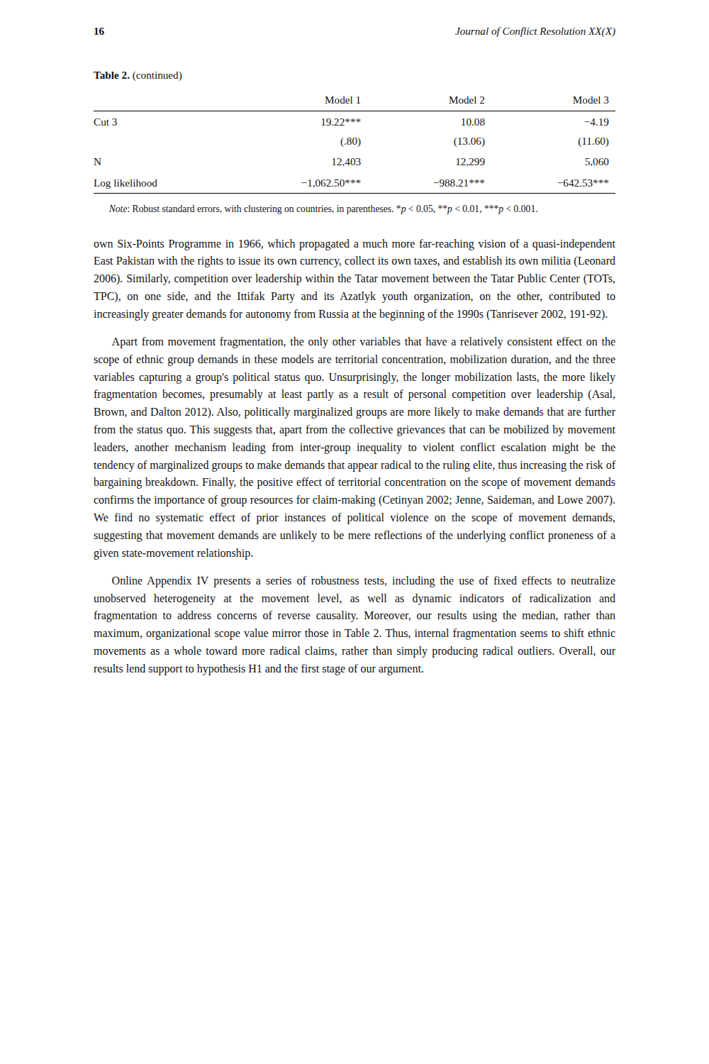16 Journal of Conflict Resolution XX(X)
Table 2. (continued)
| | Model 1 | Model 2 | Model 3 |
| --- | --- | --- | --- |
| Cut 3 | 19.22*** | 10.08 | −4.19 |
| | (.80) | (13.06) | (11.60) |
| N | 12,403 | 12,299 | 5,060 |
| Log likelihood | −1,062.50*** | −988.21*** | −642.53*** |
Note: Robust standard errors, with clustering on countries, in parentheses. *p < 0.05, **p < 0.01, ***p < 0.001.
own Six-Points Programme in 1966, which propagated a much more far-reaching vision of a quasi-independent East Pakistan with the rights to issue its own currency, collect its own taxes, and establish its own militia (Leonard 2006). Similarly, competition over leadership within the Tatar movement between the Tatar Public Center (TOTs, TPC), on one side, and the Ittifak Party and its Azatlyk youth organization, on the other, contributed to increasingly greater demands for autonomy from Russia at the beginning of the 1990s (Tanrisever 2002, 191-92).
Apart from movement fragmentation, the only other variables that have a relatively consistent effect on the scope of ethnic group demands in these models are territorial concentration, mobilization duration, and the three variables capturing a group's political status quo. Unsurprisingly, the longer mobilization lasts, the more likely fragmentation becomes, presumably at least partly as a result of personal competition over leadership (Asal, Brown, and Dalton 2012). Also, politically marginalized groups are more likely to make demands that are further from the status quo. This suggests that, apart from the collective grievances that can be mobilized by movement leaders, another mechanism leading from inter-group inequality to violent conflict escalation might be the tendency of marginalized groups to make demands that appear radical to the ruling elite, thus increasing the risk of bargaining breakdown. Finally, the positive effect of territorial concentration on the scope of movement demands confirms the importance of group resources for claim-making (Cetinyan 2002; Jenne, Saideman, and Lowe 2007). We find no systematic effect of prior instances of political violence on the scope of movement demands, suggesting that movement demands are unlikely to be mere reflections of the underlying conflict proneness of a given state-movement relationship.
Online Appendix IV presents a series of robustness tests, including the use of fixed effects to neutralize unobserved heterogeneity at the movement level, as well as dynamic indicators of radicalization and fragmentation to address concerns of reverse causality. Moreover, our results using the median, rather than maximum, organizational scope value mirror those in Table 2. Thus, internal fragmentation seems to shift ethnic movements as a whole toward more radical claims, rather than simply producing radical outliers. Overall, our results lend support to hypothesis H1 and the first stage of our argument.